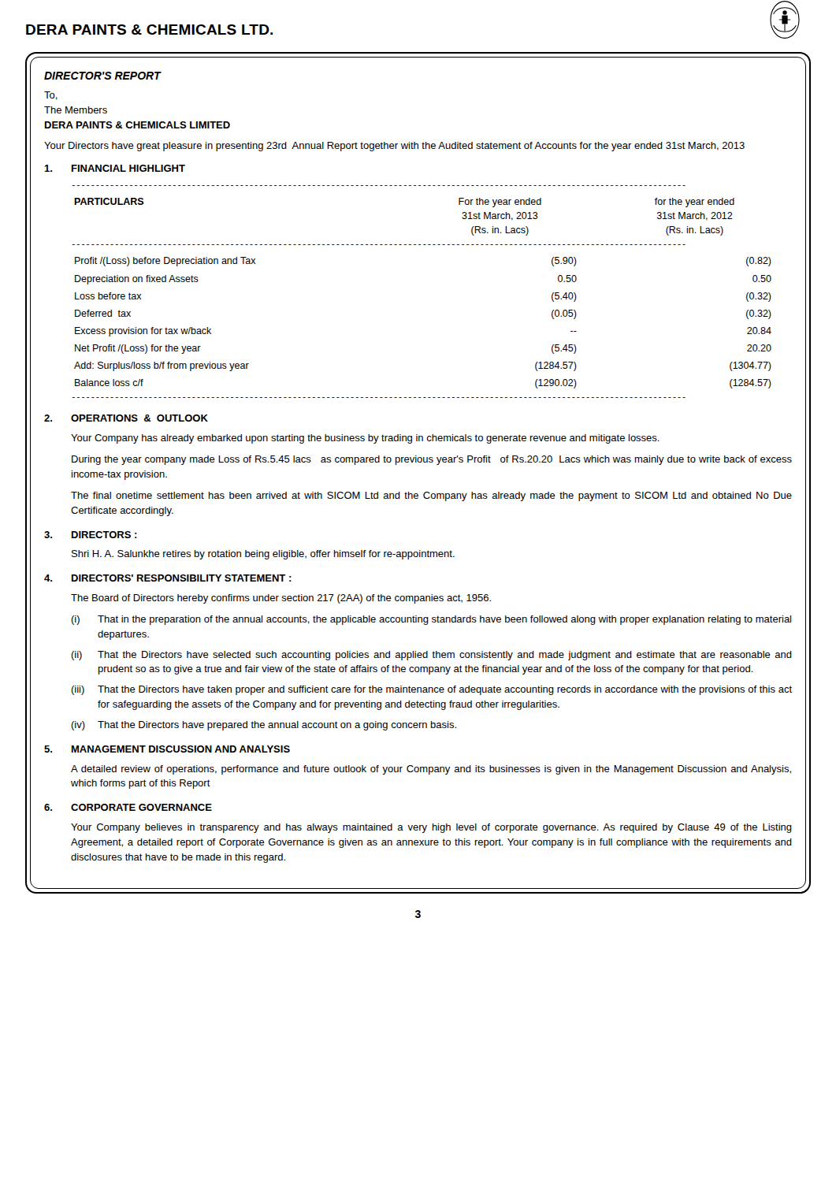DERA PAINTS & CHEMICALS LTD.
DIRECTOR'S REPORT
To,
The Members
DERA PAINTS & CHEMICALS LIMITED
Your Directors have great pleasure in presenting 23rd Annual Report together with the Audited statement of Accounts for the year ended 31st March, 2013
FINANCIAL HIGHLIGHT
--------------------------------------------------------------------------------------------------------------------------------
| PARTICULARS | For the year ended 31st March, 2013 (Rs. in. Lacs) | for the year ended 31st March, 2012 (Rs. in. Lacs) |
| --- | --- | --- |
--------------------------------------------------------------------------------------------------------------------------------
| Profit /(Loss) before Depreciation and Tax | (5.90) | (0.82) |
| Depreciation on fixed Assets | 0.50 | 0.50 |
| Loss before tax | (5.40) | (0.32) |
| Deferred tax | (0.05) | (0.32) |
| Excess provision for tax w/back | -- | 20.84 |
| Net Profit /(Loss) for the year | (5.45) | 20.20 |
| Add: Surplus/loss b/f from previous year | (1284.57) | (1304.77) |
| Balance loss c/f | (1290.02) | (1284.57) |
--------------------------------------------------------------------------------------------------------------------------------
OPERATIONS & OUTLOOK
Your Company has already embarked upon starting the business by trading in chemicals to generate revenue and mitigate losses.
During the year company made Loss of Rs.5.45 lacs as compared to previous year's Profit of Rs.20.20 Lacs which was mainly due to write back of excess income-tax provision.
The final onetime settlement has been arrived at with SICOM Ltd and the Company has already made the payment to SICOM Ltd and obtained No Due Certificate accordingly.
DIRECTORS :
Shri H. A. Salunkhe retires by rotation being eligible, offer himself for re-appointment.
DIRECTORS' RESPONSIBILITY STATEMENT :
The Board of Directors hereby confirms under section 217 (2AA) of the companies act, 1956.
(i) That in the preparation of the annual accounts, the applicable accounting standards have been followed along with proper explanation relating to material departures.
(ii) That the Directors have selected such accounting policies and applied them consistently and made judgment and estimate that are reasonable and prudent so as to give a true and fair view of the state of affairs of the company at the financial year and of the loss of the company for that period.
(iii) That the Directors have taken proper and sufficient care for the maintenance of adequate accounting records in accordance with the provisions of this act for safeguarding the assets of the Company and for preventing and detecting fraud other irregularities.
(iv) That the Directors have prepared the annual account on a going concern basis.
MANAGEMENT DISCUSSION AND ANALYSIS
A detailed review of operations, performance and future outlook of your Company and its businesses is given in the Management Discussion and Analysis, which forms part of this Report
CORPORATE GOVERNANCE
Your Company believes in transparency and has always maintained a very high level of corporate governance. As required by Clause 49 of the Listing Agreement, a detailed report of Corporate Governance is given as an annexure to this report. Your company is in full compliance with the requirements and disclosures that have to be made in this regard.
3